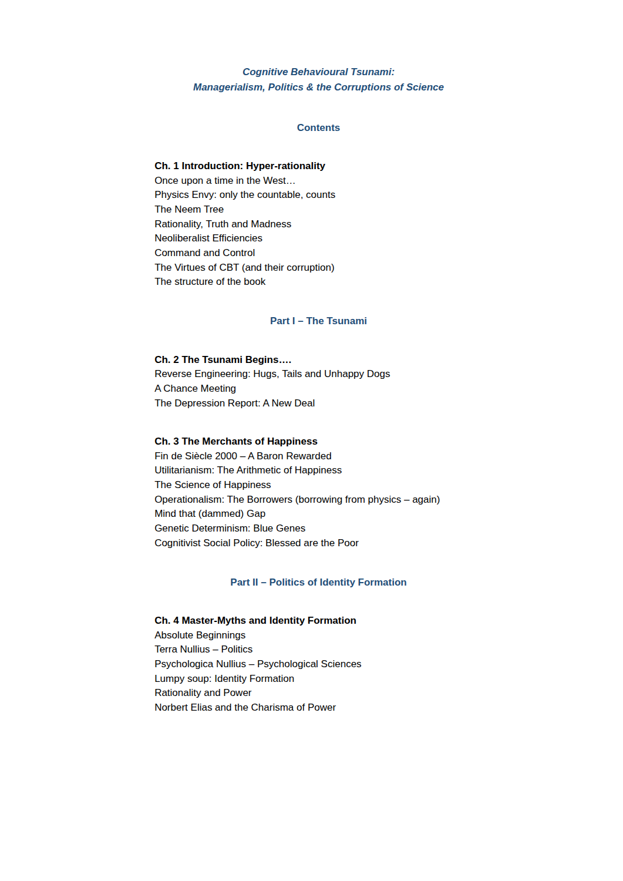Cognitive Behavioural Tsunami:
Managerialism, Politics & the Corruptions of Science
Contents
Ch. 1 Introduction: Hyper-rationality
Once upon a time in the West…
Physics Envy: only the countable, counts
The Neem Tree
Rationality, Truth and Madness
Neoliberalist Efficiencies
Command and Control
The Virtues of CBT (and their corruption)
The structure of the book
Part I – The Tsunami
Ch. 2 The Tsunami Begins….
Reverse Engineering: Hugs, Tails and Unhappy Dogs
A Chance Meeting
The Depression Report: A New Deal
Ch. 3 The Merchants of Happiness
Fin de Siècle 2000 – A Baron Rewarded
Utilitarianism: The Arithmetic of Happiness
The Science of Happiness
Operationalism: The Borrowers (borrowing from physics – again)
Mind that (dammed) Gap
Genetic Determinism: Blue Genes
Cognitivist Social Policy: Blessed are the Poor
Part II – Politics of Identity Formation
Ch. 4 Master-Myths and Identity Formation
Absolute Beginnings
Terra Nullius – Politics
Psychologica Nullius – Psychological Sciences
Lumpy soup: Identity Formation
Rationality and Power
Norbert Elias and the Charisma of Power